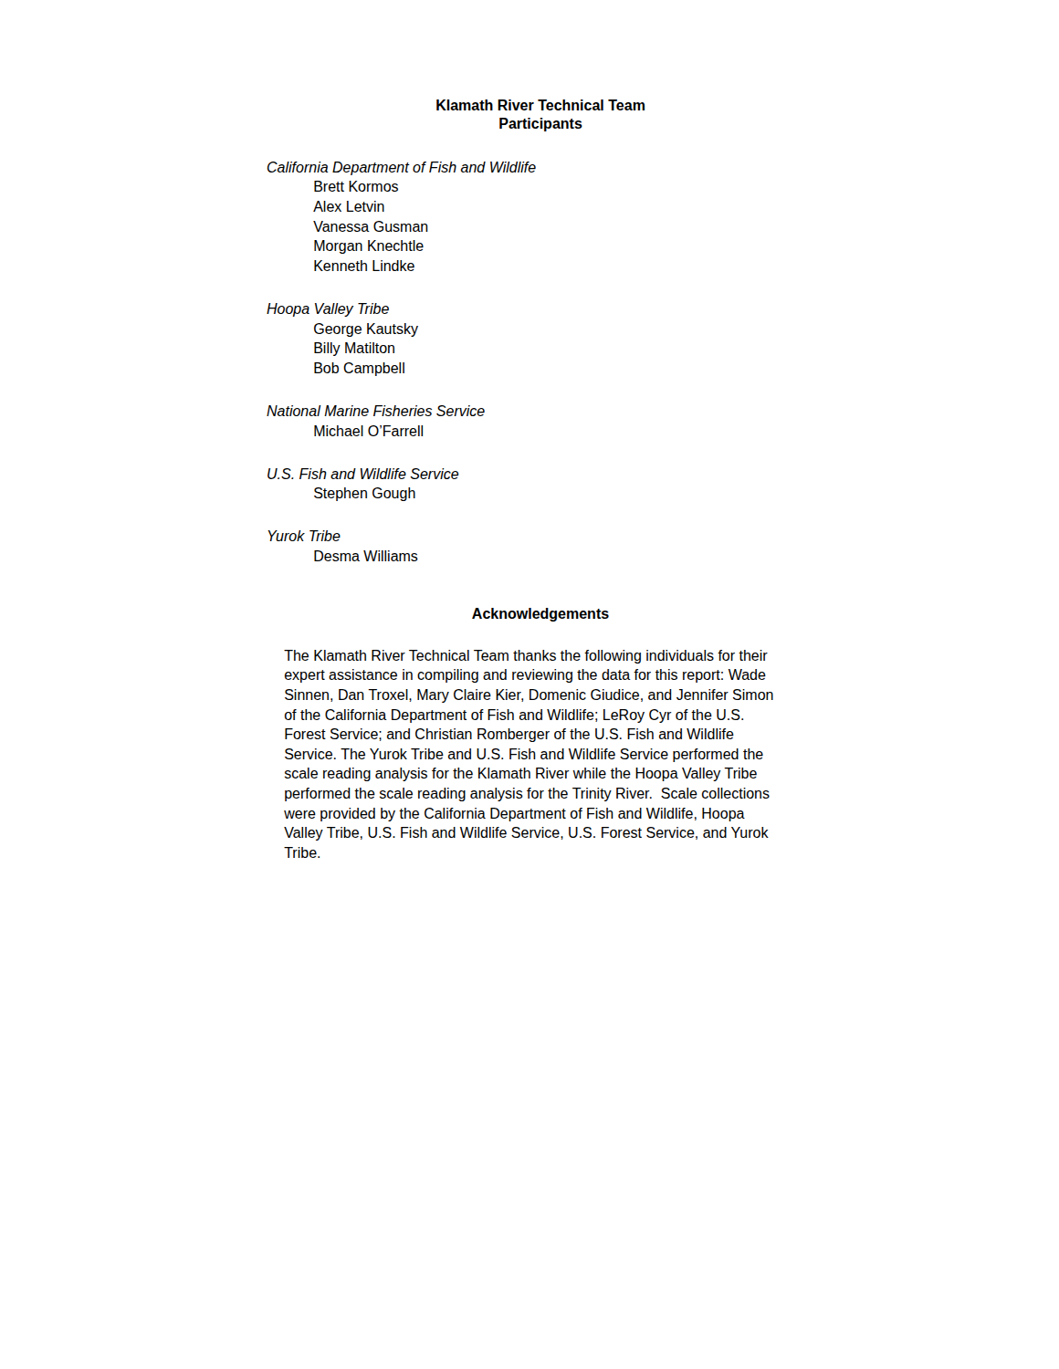Klamath River Technical TeamParticipants
California Department of Fish and Wildlife
Brett Kormos
Alex Letvin
Vanessa Gusman
Morgan Knechtle
Kenneth Lindke
Hoopa Valley Tribe
George Kautsky
Billy Matilton
Bob Campbell
National Marine Fisheries Service
Michael O’Farrell
U.S. Fish and Wildlife Service
Stephen Gough
Yurok Tribe
Desma Williams
Acknowledgements
The Klamath River Technical Team thanks the following individuals for their expert assistance in compiling and reviewing the data for this report: Wade Sinnen, Dan Troxel, Mary Claire Kier, Domenic Giudice, and Jennifer Simon of the California Department of Fish and Wildlife; LeRoy Cyr of the U.S. Forest Service; and Christian Romberger of the U.S. Fish and Wildlife Service. The Yurok Tribe and U.S. Fish and Wildlife Service performed the scale reading analysis for the Klamath River while the Hoopa Valley Tribe performed the scale reading analysis for the Trinity River. Scale collections were provided by the California Department of Fish and Wildlife, Hoopa Valley Tribe, U.S. Fish and Wildlife Service, U.S. Forest Service, and Yurok Tribe.